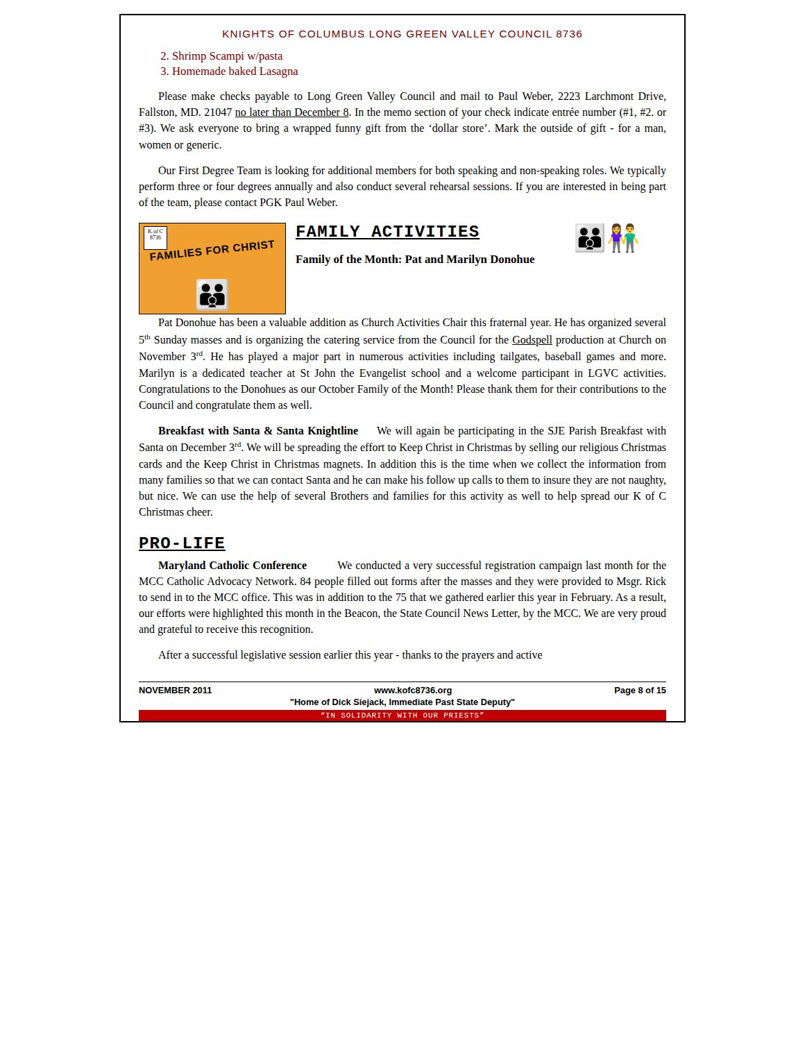KNIGHTS OF COLUMBUS LONG GREEN VALLEY COUNCIL 8736
Shrimp Scampi w/pasta
Homemade baked Lasagna
Please make checks payable to Long Green Valley Council and mail to Paul Weber, 2223 Larchmont Drive, Fallston, MD. 21047 no later than December 8. In the memo section of your check indicate entrée number (#1, #2. or #3). We ask everyone to bring a wrapped funny gift from the ‘dollar store’. Mark the outside of gift - for a man, women or generic.
Our First Degree Team is looking for additional members for both speaking and non-speaking roles. We typically perform three or four degrees annually and also conduct several rehearsal sessions. If you are interested in being part of the team, please contact PGK Paul Weber.
K of C
8736
FAMILIES FOR CHRIST
👪
FAMILY ACTIVITIES
👪👫
Family of the Month: Pat and Marilyn Donohue
Pat Donohue has been a valuable addition as Church Activities Chair this fraternal year. He has organized several 5th Sunday masses and is organizing the catering service from the Council for the Godspell production at Church on November 3rd. He has played a major part in numerous activities including tailgates, baseball games and more. Marilyn is a dedicated teacher at St John the Evangelist school and a welcome participant in LGVC activities. Congratulations to the Donohues as our October Family of the Month! Please thank them for their contributions to the Council and congratulate them as well.
Breakfast with Santa & Santa Knightline We will again be participating in the SJE Parish Breakfast with Santa on December 3rd. We will be spreading the effort to Keep Christ in Christmas by selling our religious Christmas cards and the Keep Christ in Christmas magnets. In addition this is the time when we collect the information from many families so that we can contact Santa and he can make his follow up calls to them to insure they are not naughty, but nice. We can use the help of several Brothers and families for this activity as well to help spread our K of C Christmas cheer.
PRO-LIFE
Maryland Catholic Conference We conducted a very successful registration campaign last month for the MCC Catholic Advocacy Network. 84 people filled out forms after the masses and they were provided to Msgr. Rick to send in to the MCC office. This was in addition to the 75 that we gathered earlier this year in February. As a result, our efforts were highlighted this month in the Beacon, the State Council News Letter, by the MCC. We are very proud and grateful to receive this recognition.
After a successful legislative session earlier this year - thanks to the prayers and active
NOVEMBER 2011 www.kofc8736.org Page 8 of 15
"Home of Dick Siejack, Immediate Past State Deputy"
“IN SOLIDARITY WITH OUR PRIESTS”